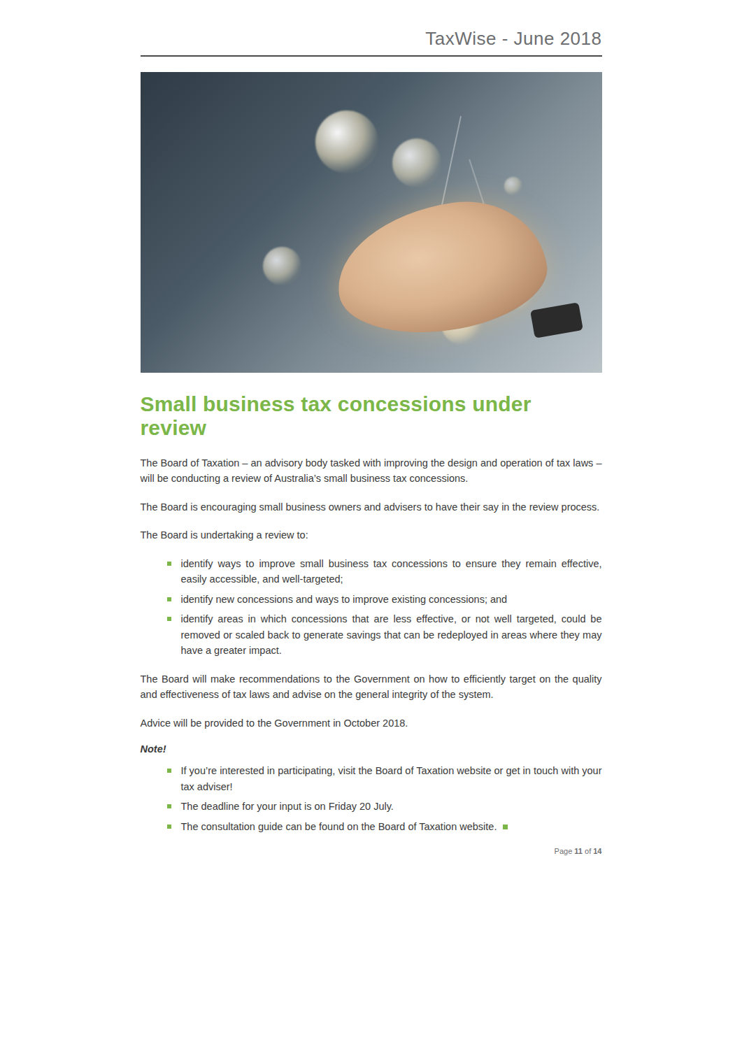TaxWise - June 2018
Small business tax concessions under review
The Board of Taxation – an advisory body tasked with improving the design and operation of tax laws – will be conducting a review of Australia’s small business tax concessions.
The Board is encouraging small business owners and advisers to have their say in the review process.
The Board is undertaking a review to:
identify ways to improve small business tax concessions to ensure they remain effective, easily accessible, and well-targeted;
identify new concessions and ways to improve existing concessions; and
identify areas in which concessions that are less effective, or not well targeted, could be removed or scaled back to generate savings that can be redeployed in areas where they may have a greater impact.
The Board will make recommendations to the Government on how to efficiently target on the quality and effectiveness of tax laws and advise on the general integrity of the system.
Advice will be provided to the Government in October 2018.
Note!
If you’re interested in participating, visit the Board of Taxation website or get in touch with your tax adviser!
The deadline for your input is on Friday 20 July.
The consultation guide can be found on the Board of Taxation website.
Page 11 of 14